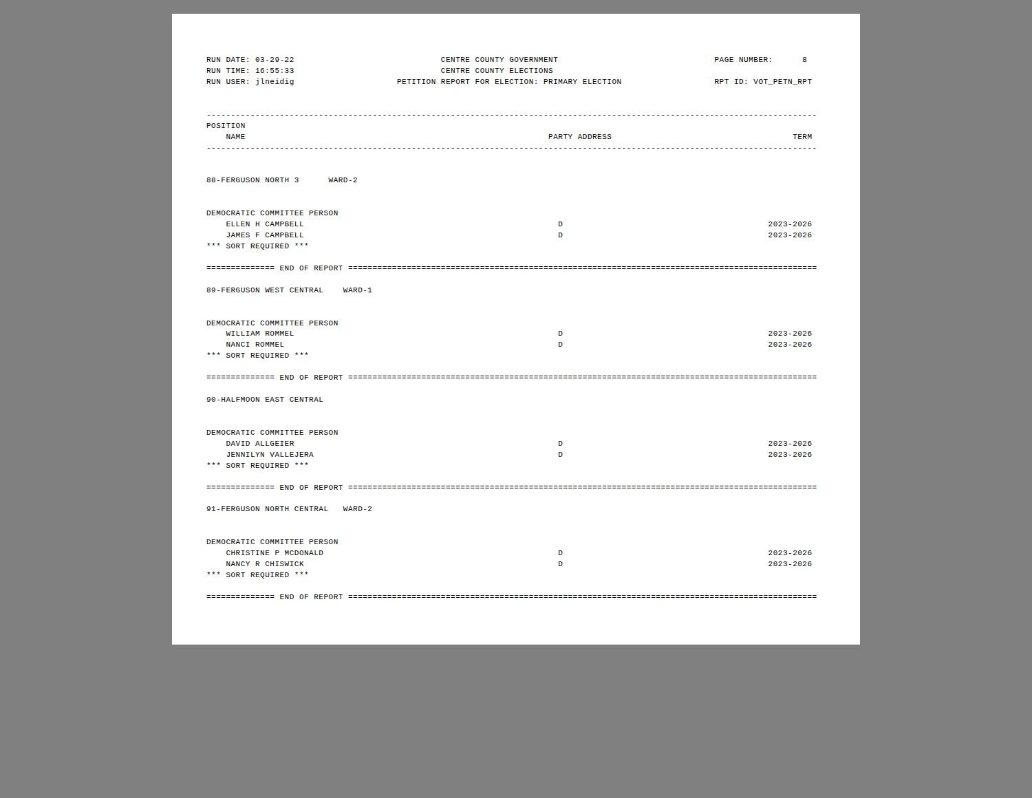RUN DATE: 03-29-22                              CENTRE COUNTY GOVERNMENT                                PAGE NUMBER:      8
RUN TIME: 16:55:33                              CENTRE COUNTY ELECTIONS
RUN USER: jlneidig                     PETITION REPORT FOR ELECTION: PRIMARY ELECTION                   RPT ID: VOT_PETN_RPT


-----------------------------------------------------------------------------------------------------------------------------
POSITION
    NAME                                                              PARTY ADDRESS                                     TERM
-----------------------------------------------------------------------------------------------------------------------------


88-FERGUSON NORTH 3      WARD-2


DEMOCRATIC COMMITTEE PERSON
    ELLEN H CAMPBELL                                                    D                                          2023-2026
    JAMES F CAMPBELL                                                    D                                          2023-2026
*** SORT REQUIRED ***

============== END OF REPORT ================================================================================================

89-FERGUSON WEST CENTRAL    WARD-1


DEMOCRATIC COMMITTEE PERSON
    WILLIAM ROMMEL                                                      D                                          2023-2026
    NANCI ROMMEL                                                        D                                          2023-2026
*** SORT REQUIRED ***

============== END OF REPORT ================================================================================================

90-HALFMOON EAST CENTRAL


DEMOCRATIC COMMITTEE PERSON
    DAVID ALLGEIER                                                      D                                          2023-2026
    JENNILYN VALLEJERA                                                  D                                          2023-2026
*** SORT REQUIRED ***

============== END OF REPORT ================================================================================================

91-FERGUSON NORTH CENTRAL   WARD-2


DEMOCRATIC COMMITTEE PERSON
    CHRISTINE P MCDONALD                                                D                                          2023-2026
    NANCY R CHISWICK                                                    D                                          2023-2026
*** SORT REQUIRED ***

============== END OF REPORT ================================================================================================